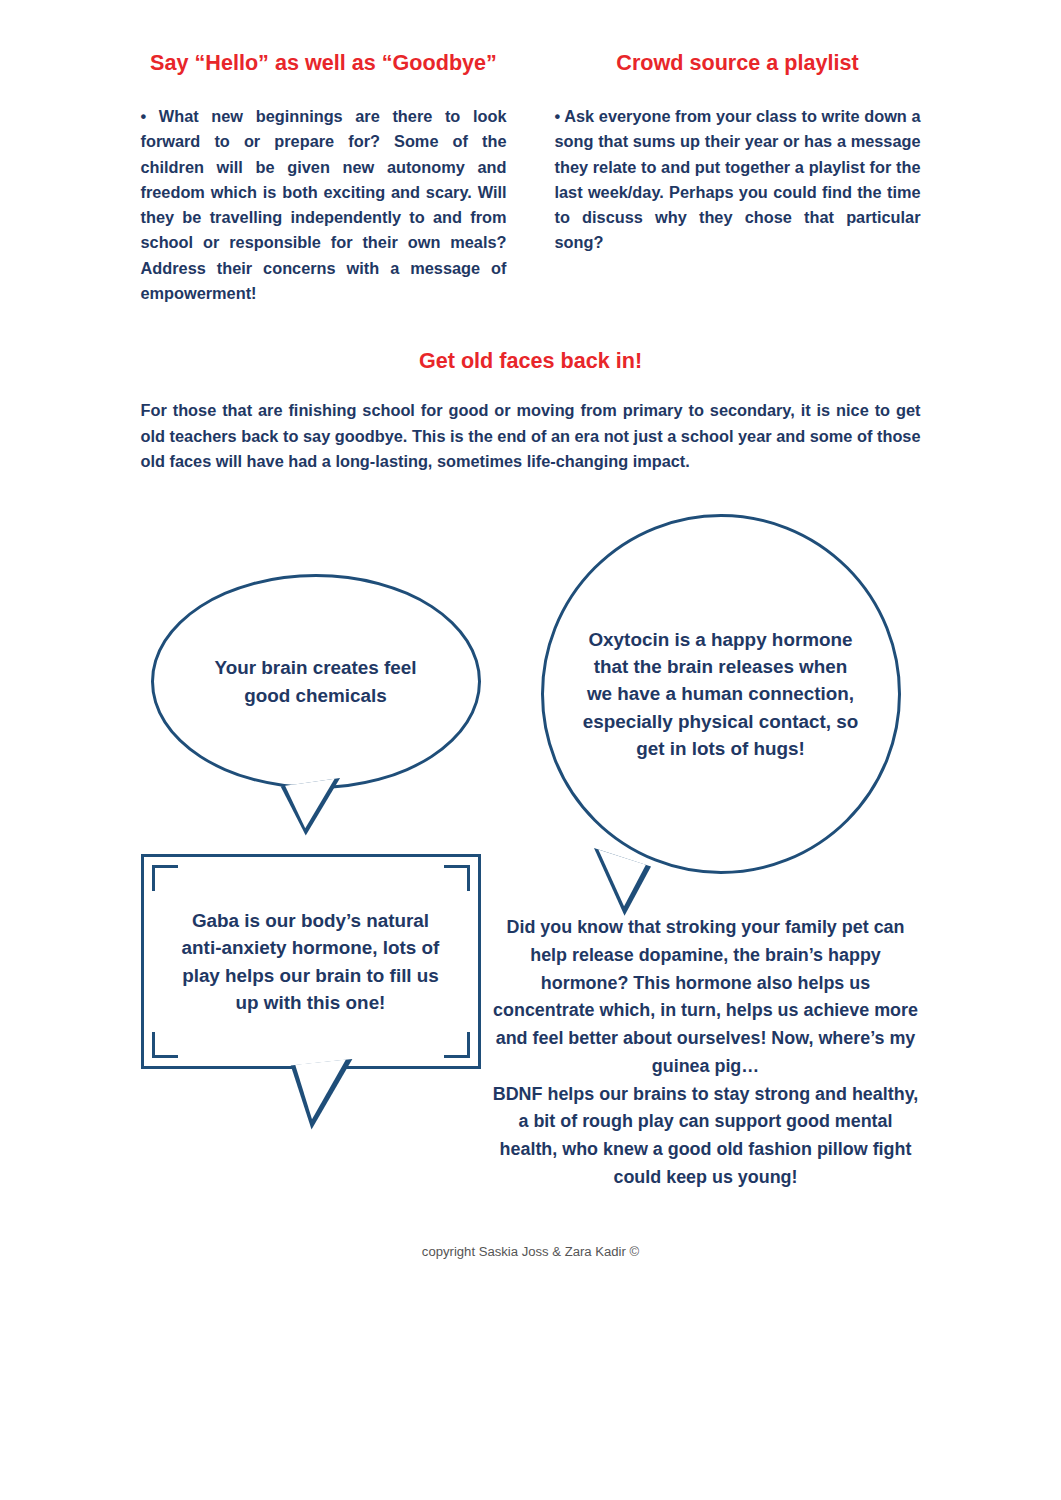Say “Hello” as well as “Goodbye”
• What new beginnings are there to look forward to or prepare for? Some of the children will be given new autonomy and freedom which is both exciting and scary. Will they be travelling independently to and from school or responsible for their own meals? Address their concerns with a message of empowerment!
Crowd source a playlist
• Ask everyone from your class to write down a song that sums up their year or has a message they relate to and put together a playlist for the last week/day. Perhaps you could find the time to discuss why they chose that particular song?
Get old faces back in!
For those that are finishing school for good or moving from primary to secondary, it is nice to get old teachers back to say goodbye. This is the end of an era not just a school year and some of those old faces will have had a long-lasting, sometimes life-changing impact.
Your brain creates feel good chemicals
Oxytocin is a happy hormone that the brain releases when we have a human connection, especially physical contact, so get in lots of hugs!
Gaba is our body’s natural anti-anxiety hormone, lots of play helps our brain to fill us up with this one!
Did you know that stroking your family pet can help release dopamine, the brain’s happy hormone? This hormone also helps us concentrate which, in turn, helps us achieve more and feel better about ourselves! Now, where’s my guinea pig…
BDNF helps our brains to stay strong and healthy, a bit of rough play can support good mental health, who knew a good old fashion pillow fight could keep us young!
copyright Saskia Joss & Zara Kadir ©